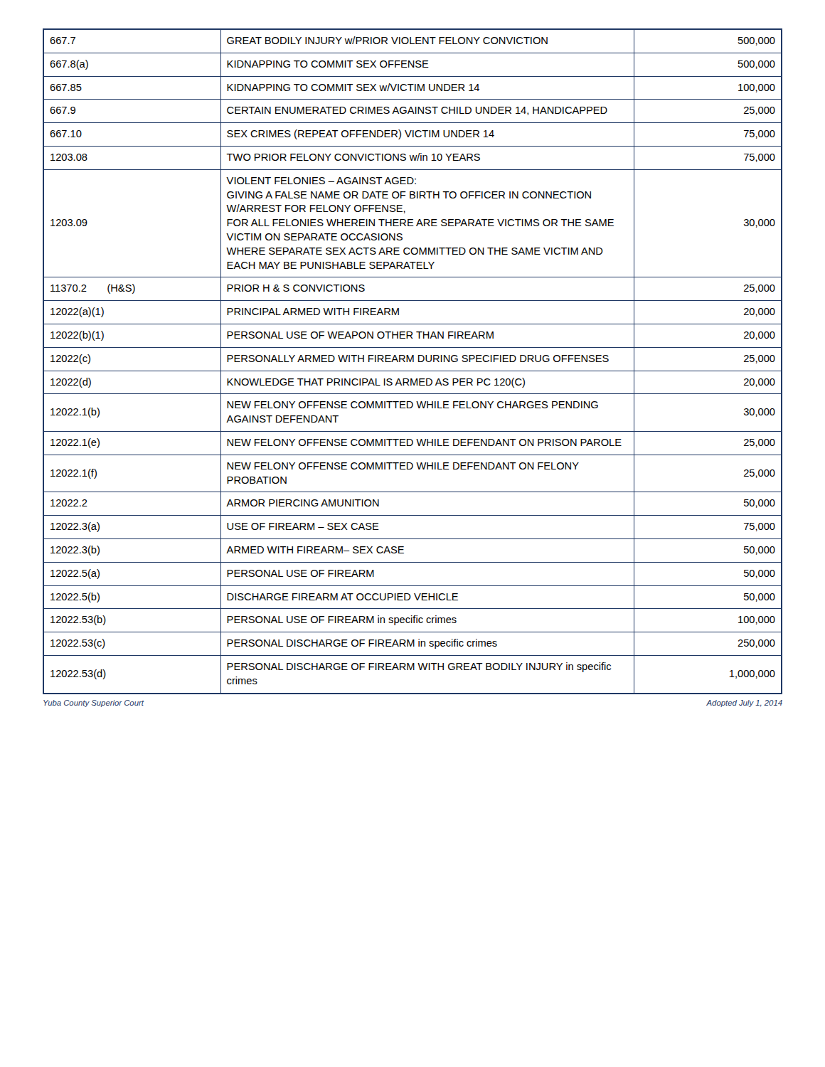| 667.7 | GREAT BODILY INJURY w/PRIOR VIOLENT FELONY CONVICTION | 500,000 |
| 667.8(a) | KIDNAPPING TO COMMIT SEX OFFENSE | 500,000 |
| 667.85 | KIDNAPPING TO COMMIT SEX w/VICTIM UNDER 14 | 100,000 |
| 667.9 | CERTAIN ENUMERATED CRIMES AGAINST CHILD UNDER 14, HANDICAPPED | 25,000 |
| 667.10 | SEX CRIMES (REPEAT OFFENDER) VICTIM UNDER 14 | 75,000 |
| 1203.08 | TWO PRIOR FELONY CONVICTIONS w/in 10 YEARS | 75,000 |
| 1203.09 | VIOLENT FELONIES – AGAINST AGED: GIVING A FALSE NAME OR DATE OF BIRTH TO OFFICER IN CONNECTION W/ARREST FOR FELONY OFFENSE, FOR ALL FELONIES WHEREIN THERE ARE SEPARATE VICTIMS OR THE SAME VICTIM ON SEPARATE OCCASIONS WHERE SEPARATE SEX ACTS ARE COMMITTED ON THE SAME VICTIM AND EACH MAY BE PUNISHABLE SEPARATELY | 30,000 |
| 11370.2 (H&S) | PRIOR H & S CONVICTIONS | 25,000 |
| 12022(a)(1) | PRINCIPAL ARMED WITH FIREARM | 20,000 |
| 12022(b)(1) | PERSONAL USE OF WEAPON OTHER THAN FIREARM | 20,000 |
| 12022(c) | PERSONALLY ARMED WITH FIREARM DURING SPECIFIED DRUG OFFENSES | 25,000 |
| 12022(d) | KNOWLEDGE THAT PRINCIPAL IS ARMED AS PER PC 120(C) | 20,000 |
| 12022.1(b) | NEW FELONY OFFENSE COMMITTED WHILE FELONY CHARGES PENDING AGAINST DEFENDANT | 30,000 |
| 12022.1(e) | NEW FELONY OFFENSE COMMITTED WHILE DEFENDANT ON PRISON PAROLE | 25,000 |
| 12022.1(f) | NEW FELONY OFFENSE COMMITTED WHILE DEFENDANT ON FELONY PROBATION | 25,000 |
| 12022.2 | ARMOR PIERCING AMUNITION | 50,000 |
| 12022.3(a) | USE OF FIREARM – SEX CASE | 75,000 |
| 12022.3(b) | ARMED WITH FIREARM– SEX CASE | 50,000 |
| 12022.5(a) | PERSONAL USE OF FIREARM | 50,000 |
| 12022.5(b) | DISCHARGE FIREARM AT OCCUPIED VEHICLE | 50,000 |
| 12022.53(b) | PERSONAL USE OF FIREARM in specific crimes | 100,000 |
| 12022.53(c) | PERSONAL DISCHARGE OF FIREARM in specific crimes | 250,000 |
| 12022.53(d) | PERSONAL DISCHARGE OF FIREARM WITH GREAT BODILY INJURY in specific crimes | 1,000,000 |
Yuba County Superior Court Adopted July 1, 2014